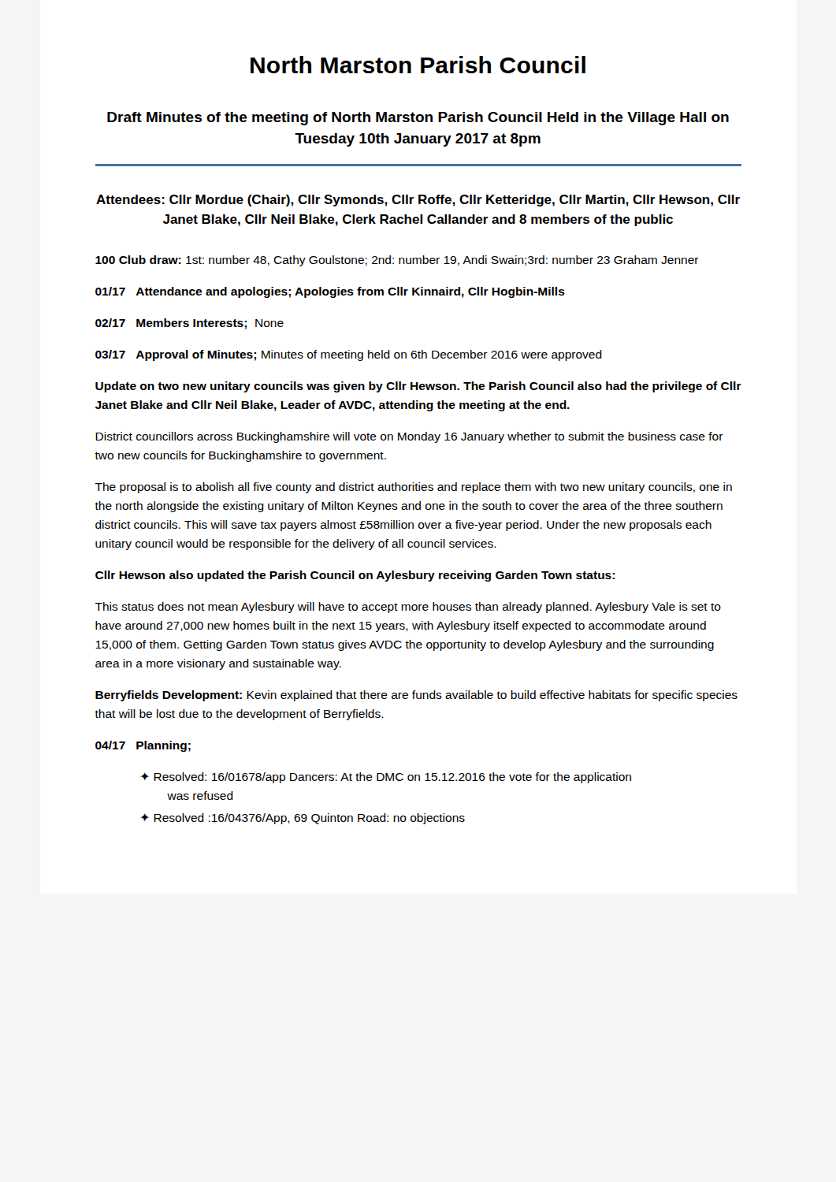North Marston Parish Council
Draft Minutes of the meeting of North Marston Parish Council Held in the Village Hall on Tuesday 10th January 2017 at 8pm
Attendees: Cllr Mordue (Chair), Cllr Symonds, Cllr Roffe, Cllr Ketteridge, Cllr Martin, Cllr Hewson, Cllr Janet Blake, Cllr Neil Blake, Clerk Rachel Callander and 8 members of the public
100 Club draw: 1st: number 48, Cathy Goulstone; 2nd: number 19, Andi Swain;3rd: number 23 Graham Jenner
01/17 Attendance and apologies; Apologies from Cllr Kinnaird, Cllr Hogbin-Mills
02/17 Members Interests; None
03/17 Approval of Minutes; Minutes of meeting held on 6th December 2016 were approved
Update on two new unitary councils was given by Cllr Hewson. The Parish Council also had the privilege of Cllr Janet Blake and Cllr Neil Blake, Leader of AVDC, attending the meeting at the end.
District councillors across Buckinghamshire will vote on Monday 16 January whether to submit the business case for two new councils for Buckinghamshire to government.
The proposal is to abolish all five county and district authorities and replace them with two new unitary councils, one in the north alongside the existing unitary of Milton Keynes and one in the south to cover the area of the three southern district councils. This will save tax payers almost £58million over a five-year period. Under the new proposals each unitary council would be responsible for the delivery of all council services.
Cllr Hewson also updated the Parish Council on Aylesbury receiving Garden Town status:
This status does not mean Aylesbury will have to accept more houses than already planned. Aylesbury Vale is set to have around 27,000 new homes built in the next 15 years, with Aylesbury itself expected to accommodate around 15,000 of them. Getting Garden Town status gives AVDC the opportunity to develop Aylesbury and the surrounding area in a more visionary and sustainable way.
Berryfields Development: Kevin explained that there are funds available to build effective habitats for specific species that will be lost due to the development of Berryfields.
04/17 Planning;
Resolved: 16/01678/app Dancers: At the DMC on 15.12.2016 the vote for the application was refused
Resolved :16/04376/App, 69 Quinton Road: no objections